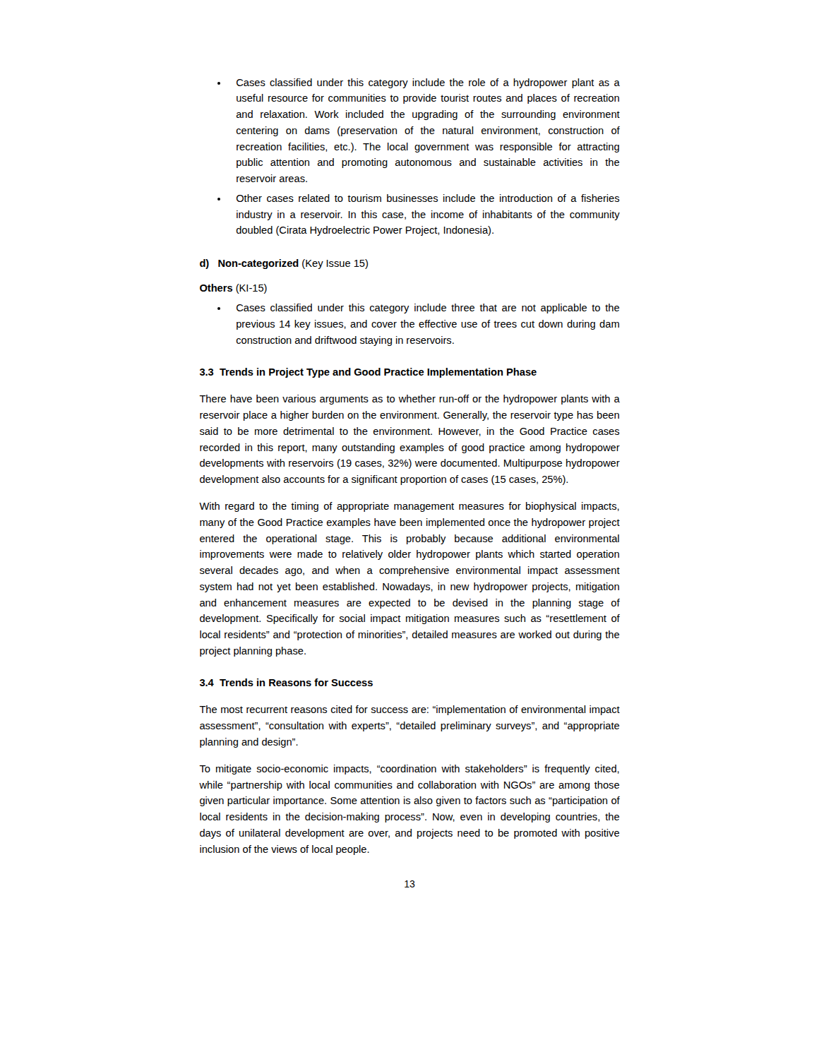Cases classified under this category include the role of a hydropower plant as a useful resource for communities to provide tourist routes and places of recreation and relaxation. Work included the upgrading of the surrounding environment centering on dams (preservation of the natural environment, construction of recreation facilities, etc.). The local government was responsible for attracting public attention and promoting autonomous and sustainable activities in the reservoir areas.
Other cases related to tourism businesses include the introduction of a fisheries industry in a reservoir. In this case, the income of inhabitants of the community doubled (Cirata Hydroelectric Power Project, Indonesia).
d) Non-categorized (Key Issue 15)
Others (KI-15)
Cases classified under this category include three that are not applicable to the previous 14 key issues, and cover the effective use of trees cut down during dam construction and driftwood staying in reservoirs.
3.3 Trends in Project Type and Good Practice Implementation Phase
There have been various arguments as to whether run-off or the hydropower plants with a reservoir place a higher burden on the environment. Generally, the reservoir type has been said to be more detrimental to the environment. However, in the Good Practice cases recorded in this report, many outstanding examples of good practice among hydropower developments with reservoirs (19 cases, 32%) were documented. Multipurpose hydropower development also accounts for a significant proportion of cases (15 cases, 25%).
With regard to the timing of appropriate management measures for biophysical impacts, many of the Good Practice examples have been implemented once the hydropower project entered the operational stage. This is probably because additional environmental improvements were made to relatively older hydropower plants which started operation several decades ago, and when a comprehensive environmental impact assessment system had not yet been established. Nowadays, in new hydropower projects, mitigation and enhancement measures are expected to be devised in the planning stage of development. Specifically for social impact mitigation measures such as “resettlement of local residents” and “protection of minorities”, detailed measures are worked out during the project planning phase.
3.4 Trends in Reasons for Success
The most recurrent reasons cited for success are: “implementation of environmental impact assessment”, “consultation with experts”, “detailed preliminary surveys”, and “appropriate planning and design”.
To mitigate socio-economic impacts, “coordination with stakeholders” is frequently cited, while “partnership with local communities and collaboration with NGOs” are among those given particular importance. Some attention is also given to factors such as “participation of local residents in the decision-making process”. Now, even in developing countries, the days of unilateral development are over, and projects need to be promoted with positive inclusion of the views of local people.
13